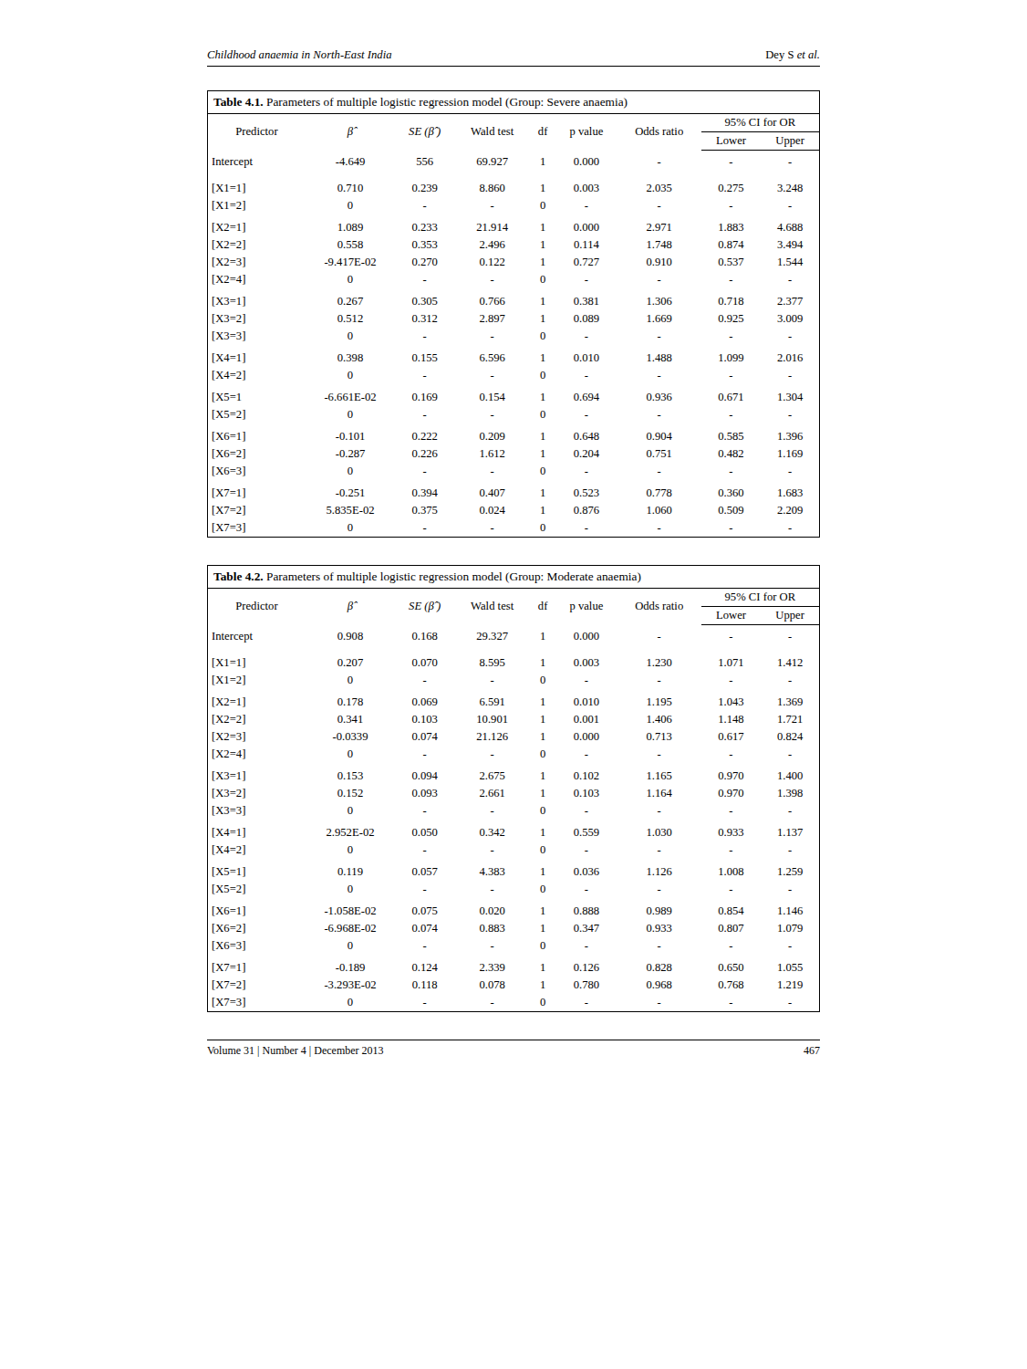Childhood anaemia in North-East India
Dey S et al.
Table 4.1. Parameters of multiple logistic regression model (Group: Severe anaemia)
| Predictor | β̂ | SE (β̂ ) | Wald test | df | p value | Odds ratio | 95% CI for OR |
| --- | --- | --- | --- | --- | --- | --- | --- |
| Lower | Upper |
| Intercept | -4.649 | 556 | 69.927 | 1 | 0.000 | - | - | - |
| [X1=1] | 0.710 | 0.239 | 8.860 | 1 | 0.003 | 2.035 | 0.275 | 3.248 |
| [X1=2] | 0 | - | - | 0 | - | - | - | - |
| [X2=1] | 1.089 | 0.233 | 21.914 | 1 | 0.000 | 2.971 | 1.883 | 4.688 |
| [X2=2] | 0.558 | 0.353 | 2.496 | 1 | 0.114 | 1.748 | 0.874 | 3.494 |
| [X2=3] | -9.417E-02 | 0.270 | 0.122 | 1 | 0.727 | 0.910 | 0.537 | 1.544 |
| [X2=4] | 0 | - | - | 0 | - | - | - | - |
| [X3=1] | 0.267 | 0.305 | 0.766 | 1 | 0.381 | 1.306 | 0.718 | 2.377 |
| [X3=2] | 0.512 | 0.312 | 2.897 | 1 | 0.089 | 1.669 | 0.925 | 3.009 |
| [X3=3] | 0 | - | - | 0 | - | - | - | - |
| [X4=1] | 0.398 | 0.155 | 6.596 | 1 | 0.010 | 1.488 | 1.099 | 2.016 |
| [X4=2] | 0 | - | - | 0 | - | - | - | - |
| [X5=1 | -6.661E-02 | 0.169 | 0.154 | 1 | 0.694 | 0.936 | 0.671 | 1.304 |
| [X5=2] | 0 | - | - | 0 | - | - | - | - |
| [X6=1] | -0.101 | 0.222 | 0.209 | 1 | 0.648 | 0.904 | 0.585 | 1.396 |
| [X6=2] | -0.287 | 0.226 | 1.612 | 1 | 0.204 | 0.751 | 0.482 | 1.169 |
| [X6=3] | 0 | - | - | 0 | - | - | - | - |
| [X7=1] | -0.251 | 0.394 | 0.407 | 1 | 0.523 | 0.778 | 0.360 | 1.683 |
| [X7=2] | 5.835E-02 | 0.375 | 0.024 | 1 | 0.876 | 1.060 | 0.509 | 2.209 |
| [X7=3] | 0 | - | - | 0 | - | - | - | - |
Table 4.2. Parameters of multiple logistic regression model (Group: Moderate anaemia)
| Predictor | β̂ | SE (β̂ ) | Wald test | df | p value | Odds ratio | 95% CI for OR |
| --- | --- | --- | --- | --- | --- | --- | --- |
| Lower | Upper |
| Intercept | 0.908 | 0.168 | 29.327 | 1 | 0.000 | - | - | - |
| [X1=1] | 0.207 | 0.070 | 8.595 | 1 | 0.003 | 1.230 | 1.071 | 1.412 |
| [X1=2] | 0 | - | - | 0 | - | - | - | - |
| [X2=1] | 0.178 | 0.069 | 6.591 | 1 | 0.010 | 1.195 | 1.043 | 1.369 |
| [X2=2] | 0.341 | 0.103 | 10.901 | 1 | 0.001 | 1.406 | 1.148 | 1.721 |
| [X2=3] | -0.0339 | 0.074 | 21.126 | 1 | 0.000 | 0.713 | 0.617 | 0.824 |
| [X2=4] | 0 | - | - | 0 | - | - | - | - |
| [X3=1] | 0.153 | 0.094 | 2.675 | 1 | 0.102 | 1.165 | 0.970 | 1.400 |
| [X3=2] | 0.152 | 0.093 | 2.661 | 1 | 0.103 | 1.164 | 0.970 | 1.398 |
| [X3=3] | 0 | - | - | 0 | - | - | - | - |
| [X4=1] | 2.952E-02 | 0.050 | 0.342 | 1 | 0.559 | 1.030 | 0.933 | 1.137 |
| [X4=2] | 0 | - | - | 0 | - | - | - | - |
| [X5=1] | 0.119 | 0.057 | 4.383 | 1 | 0.036 | 1.126 | 1.008 | 1.259 |
| [X5=2] | 0 | - | - | 0 | - | - | - | - |
| [X6=1] | -1.058E-02 | 0.075 | 0.020 | 1 | 0.888 | 0.989 | 0.854 | 1.146 |
| [X6=2] | -6.968E-02 | 0.074 | 0.883 | 1 | 0.347 | 0.933 | 0.807 | 1.079 |
| [X6=3] | 0 | - | - | 0 | - | - | - | - |
| [X7=1] | -0.189 | 0.124 | 2.339 | 1 | 0.126 | 0.828 | 0.650 | 1.055 |
| [X7=2] | -3.293E-02 | 0.118 | 0.078 | 1 | 0.780 | 0.968 | 0.768 | 1.219 |
| [X7=3] | 0 | - | - | 0 | - | - | - | - |
Volume 31 | Number 4 | December 2013
467